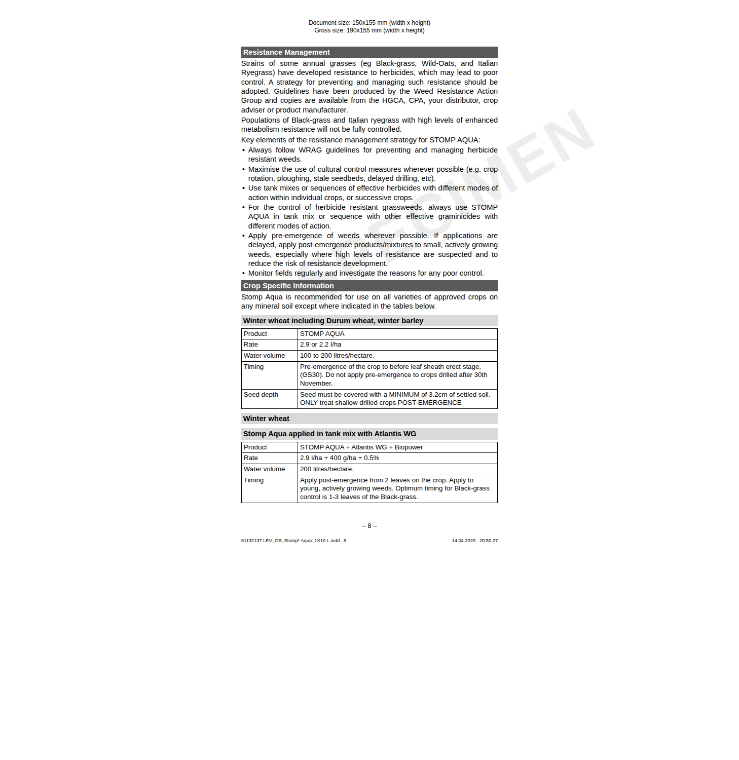Document size: 150x155 mm (width x height)
Gross size: 190x155 mm (width x height)
SPECIMEN
Resistance Management
Strains of some annual grasses (eg Black-grass, Wild-Oats, and Italian Ryegrass) have developed resistance to herbicides, which may lead to poor control. A strategy for preventing and managing such resistance should be adopted. Guidelines have been produced by the Weed Resistance Action Group and copies are available from the HGCA, CPA, your distributor, crop adviser or product manufacturer.
Populations of Black-grass and Italian ryegrass with high levels of enhanced metabolism resistance will not be fully controlled.
Key elements of the resistance management strategy for STOMP AQUA:
Always follow WRAG guidelines for preventing and managing herbicide resistant weeds.
Maximise the use of cultural control measures wherever possible (e.g. crop rotation, ploughing, stale seedbeds, delayed drilling, etc).
Use tank mixes or sequences of effective herbicides with different modes of action within individual crops, or successive crops.
For the control of herbicide resistant grassweeds, always use STOMP AQUA in tank mix or sequence with other effective graminicides with different modes of action.
Apply pre-emergence of weeds wherever possible. If applications are delayed, apply post-emergence products/mixtures to small, actively growing weeds, especially where high levels of resistance are suspected and to reduce the risk of resistance development.
Monitor fields regularly and investigate the reasons for any poor control.
Crop Specific Information
Stomp Aqua is recommended for use on all varieties of approved crops on any mineral soil except where indicated in the tables below.
Winter wheat including Durum wheat, winter barley
| Product | STOMP AQUA |
| Rate | 2.9 or 2.2 l/ha |
| Water volume | 100 to 200 litres/hectare. |
| Timing | Pre-emergence of the crop to before leaf sheath erect stage, (GS30). Do not apply pre-emergence to crops drilled after 30th November. |
| Seed depth | Seed must be covered with a MINIMUM of 3.2cm of settled soil. ONLY treat shallow drilled crops POST-EMERGENCE |
Winter wheat
Stomp Aqua applied in tank mix with Atlantis WG
| Product | STOMP AQUA + Atlantis WG + Biopower |
| Rate | 2.9 l/ha + 400 g/ha + 0.5% |
| Water volume | 200 litres/hectare. |
| Timing | Apply post-emergence from 2 leaves on the crop. Apply to young, actively growing weeds. Optimum timing for Black-grass control is 1-3 leaves of the Black-grass. |
– 8 –
81132137 LEV_GB_Stomp* Aqua_1X10 L.indd 8 14.04.2020 20:50:27